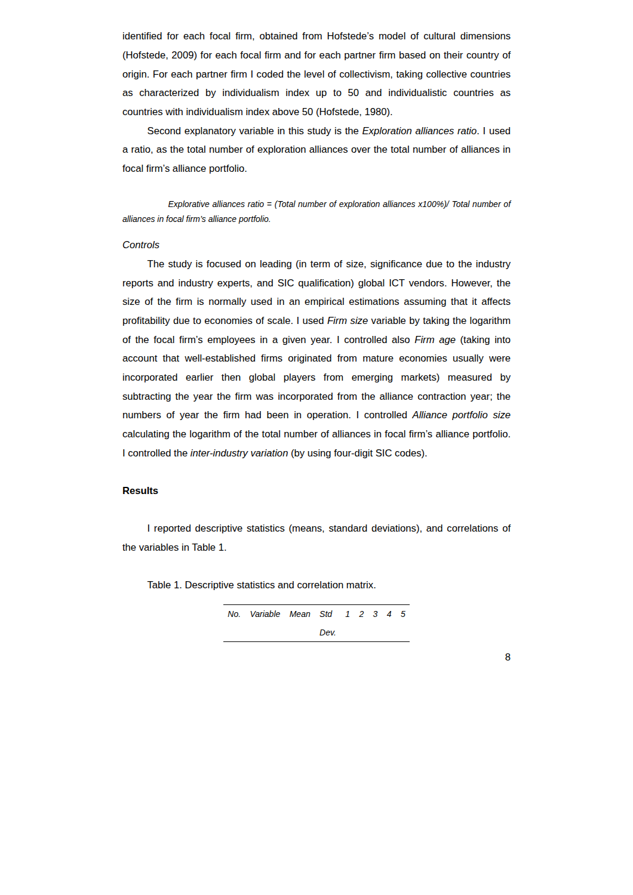identified for each focal firm, obtained from Hofstede’s model of cultural dimensions (Hofstede, 2009) for each focal firm and for each partner firm based on their country of origin. For each partner firm I coded the level of collectivism, taking collective countries as characterized by individualism index up to 50 and individualistic countries as countries with individualism index above 50 (Hofstede, 1980).
Second explanatory variable in this study is the Exploration alliances ratio. I used a ratio, as the total number of exploration alliances over the total number of alliances in focal firm’s alliance portfolio.
Explorative alliances ratio = (Total number of exploration alliances x100%)/ Total number of alliances in focal firm’s alliance portfolio.
Controls
The study is focused on leading (in term of size, significance due to the industry reports and industry experts, and SIC qualification) global ICT vendors. However, the size of the firm is normally used in an empirical estimations assuming that it affects profitability due to economies of scale. I used Firm size variable by taking the logarithm of the focal firm’s employees in a given year. I controlled also Firm age (taking into account that well-established firms originated from mature economies usually were incorporated earlier then global players from emerging markets) measured by subtracting the year the firm was incorporated from the alliance contraction year; the numbers of year the firm had been in operation. I controlled Alliance portfolio size calculating the logarithm of the total number of alliances in focal firm’s alliance portfolio. I controlled the inter-industry variation (by using four-digit SIC codes).
Results
I reported descriptive statistics (means, standard deviations), and correlations of the variables in Table 1.
Table 1. Descriptive statistics and correlation matrix.
| No. | Variable | Mean | Std | 1 | 2 | 3 | 4 | 5 |
| --- | --- | --- | --- | --- | --- | --- | --- | --- |
| | | | Dev. | | | | | |
8